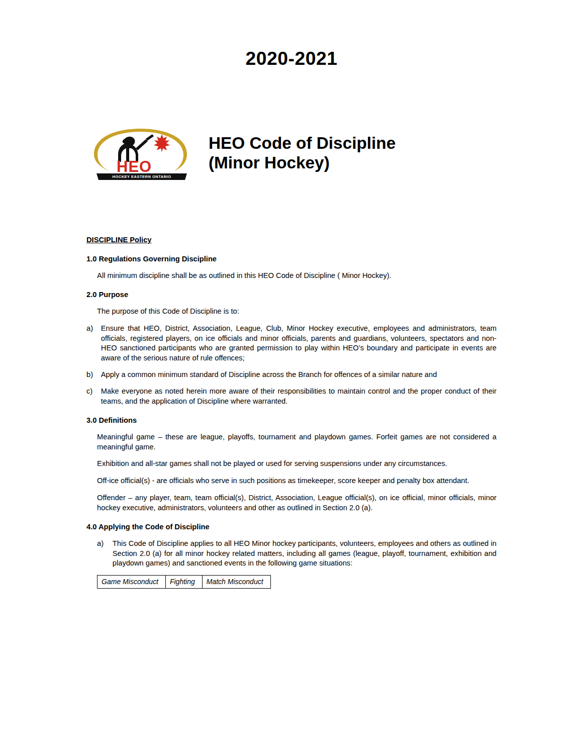2020-2021
HEO HOCKEY EASTERN ONTARIO
HEO Code of Discipline
(Minor Hockey)
DISCIPLINE Policy
1.0 Regulations Governing Discipline
All minimum discipline shall be as outlined in this HEO Code of Discipline ( Minor Hockey).
2.0 Purpose
The purpose of this Code of Discipline is to:
a) Ensure that HEO, District, Association, League, Club, Minor Hockey executive, employees and administrators, team officials, registered players, on ice officials and minor officials, parents and guardians, volunteers, spectators and non-HEO sanctioned participants who are granted permission to play within HEO’s boundary and participate in events are aware of the serious nature of rule offences;
b) Apply a common minimum standard of Discipline across the Branch for offences of a similar nature and
c) Make everyone as noted herein more aware of their responsibilities to maintain control and the proper conduct of their teams, and the application of Discipline where warranted.
3.0 Definitions
Meaningful game – these are league, playoffs, tournament and playdown games. Forfeit games are not considered a meaningful game.
Exhibition and all-star games shall not be played or used for serving suspensions under any circumstances.
Off-ice official(s) - are officials who serve in such positions as timekeeper, score keeper and penalty box attendant.
Offender – any player, team, team official(s), District, Association, League official(s), on ice official, minor officials, minor hockey executive, administrators, volunteers and other as outlined in Section 2.0 (a).
4.0 Applying the Code of Discipline
a) This Code of Discipline applies to all HEO Minor hockey participants, volunteers, employees and others as outlined in Section 2.0 (a) for all minor hockey related matters, including all games (league, playoff, tournament, exhibition and playdown games) and sanctioned events in the following game situations:
| Game Misconduct | Fighting | Match Misconduct |